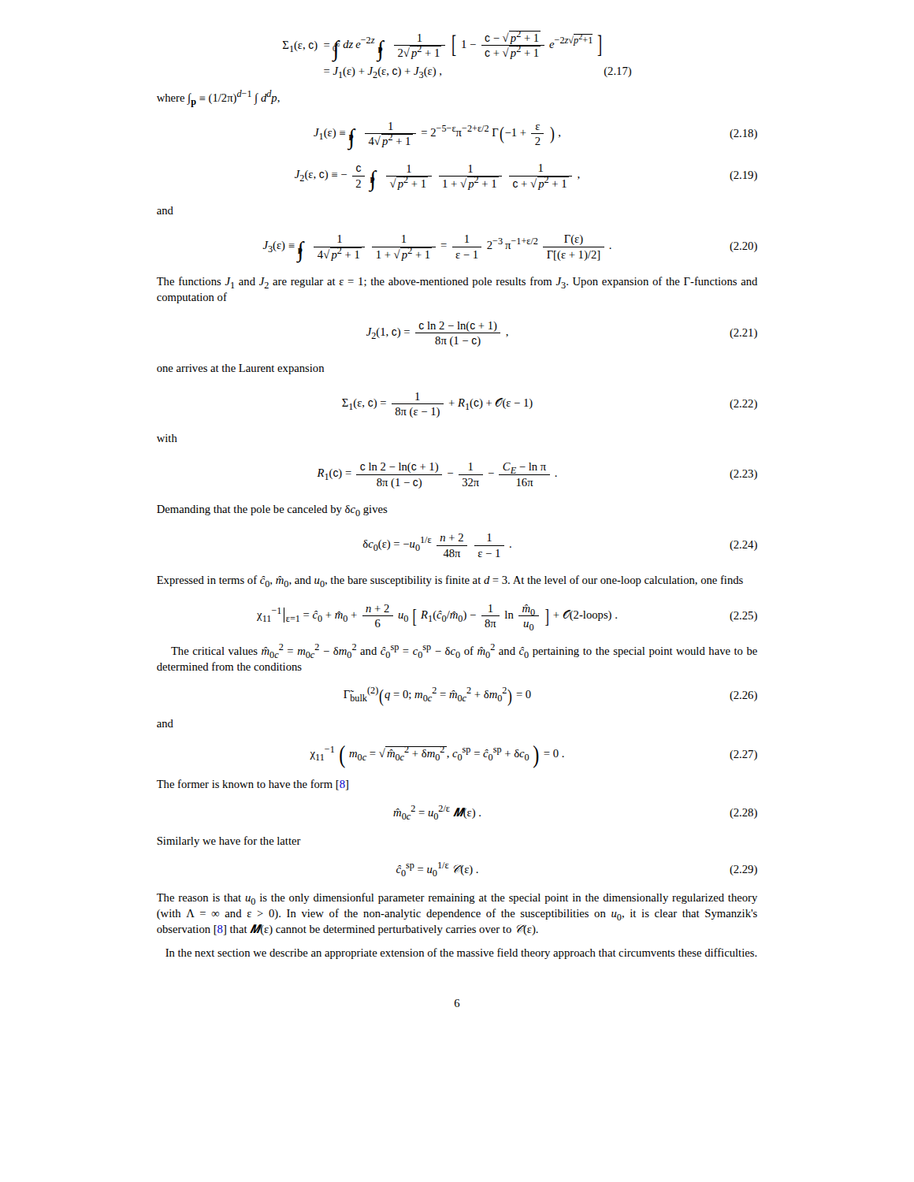| Σ 1 (ε, c ) | = | ∫ ∞ 0 dz e −2 z ∫ p 1 2 √ p 2 + 1 [ 1 − c − √ p 2 + 1 c + √ p 2 + 1 e −2 z √ p 2 +1 ] | |
| | = | J 1 (ε) + J 2 (ε, c ) + J 3 (ε) , | (2.17) |
where ∫p ≡ (1/2π)d−1 ∫ ddp,
J1(ε) ≡ ∫p 14√p2 + 1 = 2−5−επ−2+ε/2 Γ(−1 + ε 2 ) ,
(2.18)
J2(ε, c) ≡ − c 2 ∫p 1√p2 + 1 11 + √p2 + 1 1 c + √p2 + 1 ,
(2.19)
and
J3(ε) ≡ ∫p 14√p2 + 1 11 + √p2 + 1 = 1 ε − 1 2−3 π−1+ε/2 Γ(ε) Γ[(ε + 1)/2] .
(2.20)
The functions J1 and J2 are regular at ε = 1; the above-mentioned pole results from J3. Upon expansion of the Γ-functions and computation of
J2(1, c) = c ln 2 − ln(c + 1) 8π (1 − c) ,
(2.21)
one arrives at the Laurent expansion
Σ1(ε, c) = 18π (ε − 1) + R1(c) + 𝒪(ε − 1)
(2.22)
with
R1(c) = c ln 2 − ln(c + 1) 8π (1 − c) − 132π − CE − ln π 16π .
(2.23)
Demanding that the pole be canceled by δc0 gives
δc0(ε) = −u01/ε n + 248π 1 ε − 1 .
(2.24)
Expressed in terms of ĉ0, m̂0, and u0, the bare susceptibility is finite at d = 3. At the level of our one-loop calculation, one finds
χ11−1ε=1 = ĉ0 + m̂0 + n + 26 u0 [ R1(ĉ0/m̂0) − 18π ln m̂0 u0 ] + 𝒪(2-loops) .
(2.25)
The critical values m̂0c2 = m0c2 − δm02 and ĉ0sp = c0sp − δc0 of m̂02 and ĉ0 pertaining to the special point would have to be determined from the conditions
Γ̃bulk(2)(q = 0; m0c2 = m̂0c2 + δm02) = 0
(2.26)
and
χ11−1 ( m0c = √m̂0c2 + δm02, c0sp = ĉ0sp + δc0 ) = 0 .
(2.27)
The former is known to have the form [8]
m̂0c2 = u02/ε 𝑴̂(ε) .
(2.28)
Similarly we have for the latter
ĉ0sp = u01/ε 𝒞̂(ε) .
(2.29)
The reason is that u0 is the only dimensionful parameter remaining at the special point in the dimensionally regularized theory (with Λ = ∞ and ε > 0). In view of the non-analytic dependence of the susceptibilities on u0, it is clear that Symanzik's observation [8] that 𝑴̂(ε) cannot be determined perturbatively carries over to 𝒞̂(ε).
In the next section we describe an appropriate extension of the massive field theory approach that circumvents these difficulties.
6